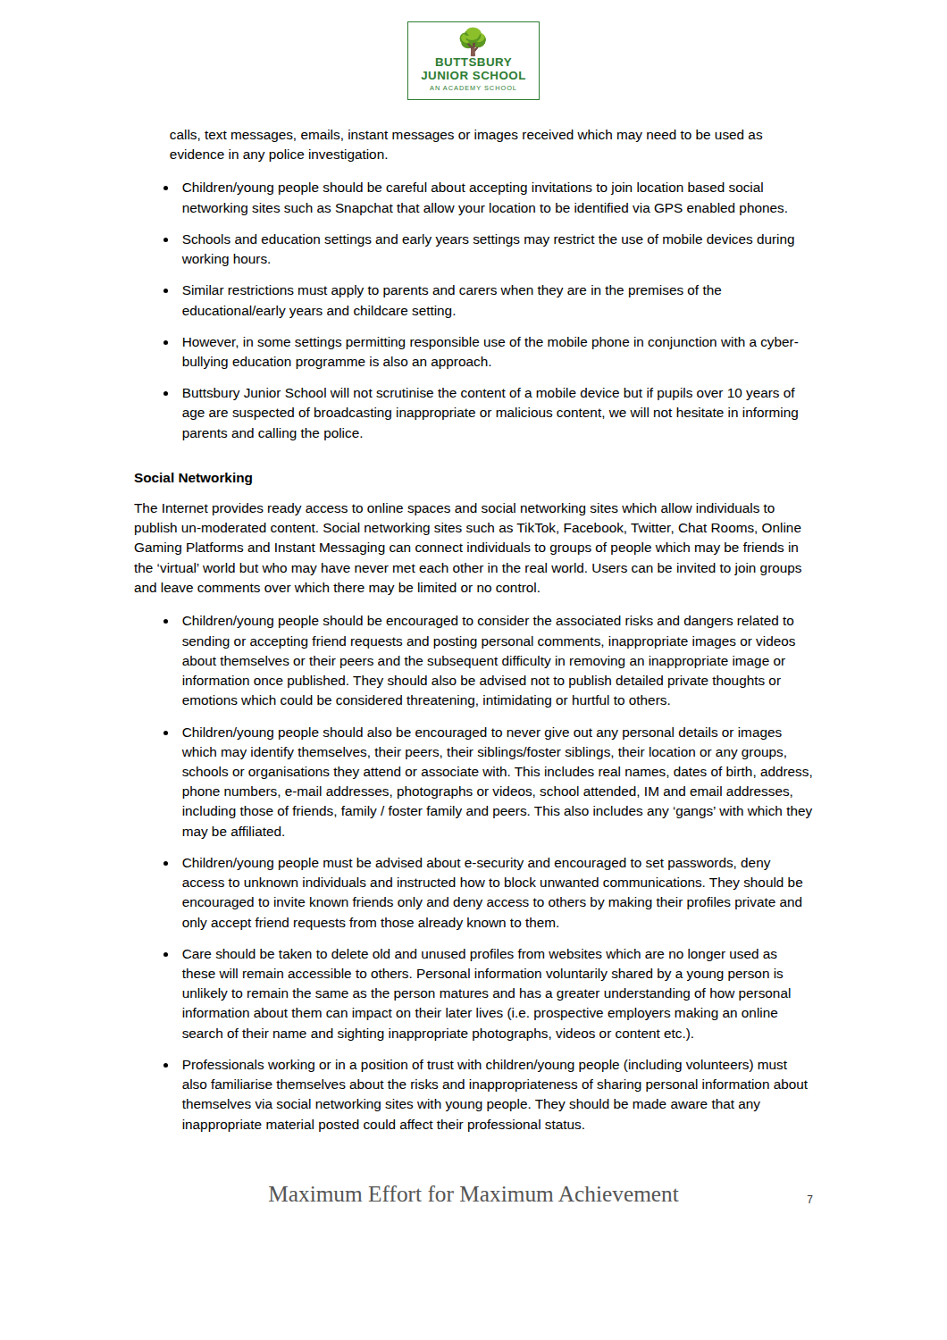🌳 BUTTSBURY JUNIOR SCHOOL AN ACADEMY SCHOOL
calls, text messages, emails, instant messages or images received which may need to be used as evidence in any police investigation.
Children/young people should be careful about accepting invitations to join location based social networking sites such as Snapchat that allow your location to be identified via GPS enabled phones.
Schools and education settings and early years settings may restrict the use of mobile devices during working hours.
Similar restrictions must apply to parents and carers when they are in the premises of the educational/early years and childcare setting.
However, in some settings permitting responsible use of the mobile phone in conjunction with a cyber-bullying education programme is also an approach.
Buttsbury Junior School will not scrutinise the content of a mobile device but if pupils over 10 years of age are suspected of broadcasting inappropriate or malicious content, we will not hesitate in informing parents and calling the police.
Social Networking
The Internet provides ready access to online spaces and social networking sites which allow individuals to publish un-moderated content. Social networking sites such as TikTok, Facebook, Twitter, Chat Rooms, Online Gaming Platforms and Instant Messaging can connect individuals to groups of people which may be friends in the ‘virtual’ world but who may have never met each other in the real world. Users can be invited to join groups and leave comments over which there may be limited or no control.
Children/young people should be encouraged to consider the associated risks and dangers related to sending or accepting friend requests and posting personal comments, inappropriate images or videos about themselves or their peers and the subsequent difficulty in removing an inappropriate image or information once published. They should also be advised not to publish detailed private thoughts or emotions which could be considered threatening, intimidating or hurtful to others.
Children/young people should also be encouraged to never give out any personal details or images which may identify themselves, their peers, their siblings/foster siblings, their location or any groups, schools or organisations they attend or associate with. This includes real names, dates of birth, address, phone numbers, e-mail addresses, photographs or videos, school attended, IM and email addresses, including those of friends, family / foster family and peers. This also includes any ‘gangs’ with which they may be affiliated.
Children/young people must be advised about e-security and encouraged to set passwords, deny access to unknown individuals and instructed how to block unwanted communications. They should be encouraged to invite known friends only and deny access to others by making their profiles private and only accept friend requests from those already known to them.
Care should be taken to delete old and unused profiles from websites which are no longer used as these will remain accessible to others. Personal information voluntarily shared by a young person is unlikely to remain the same as the person matures and has a greater understanding of how personal information about them can impact on their later lives (i.e. prospective employers making an online search of their name and sighting inappropriate photographs, videos or content etc.).
Professionals working or in a position of trust with children/young people (including volunteers) must also familiarise themselves about the risks and inappropriateness of sharing personal information about themselves via social networking sites with young people. They should be made aware that any inappropriate material posted could affect their professional status.
Maximum Effort for Maximum Achievement 7